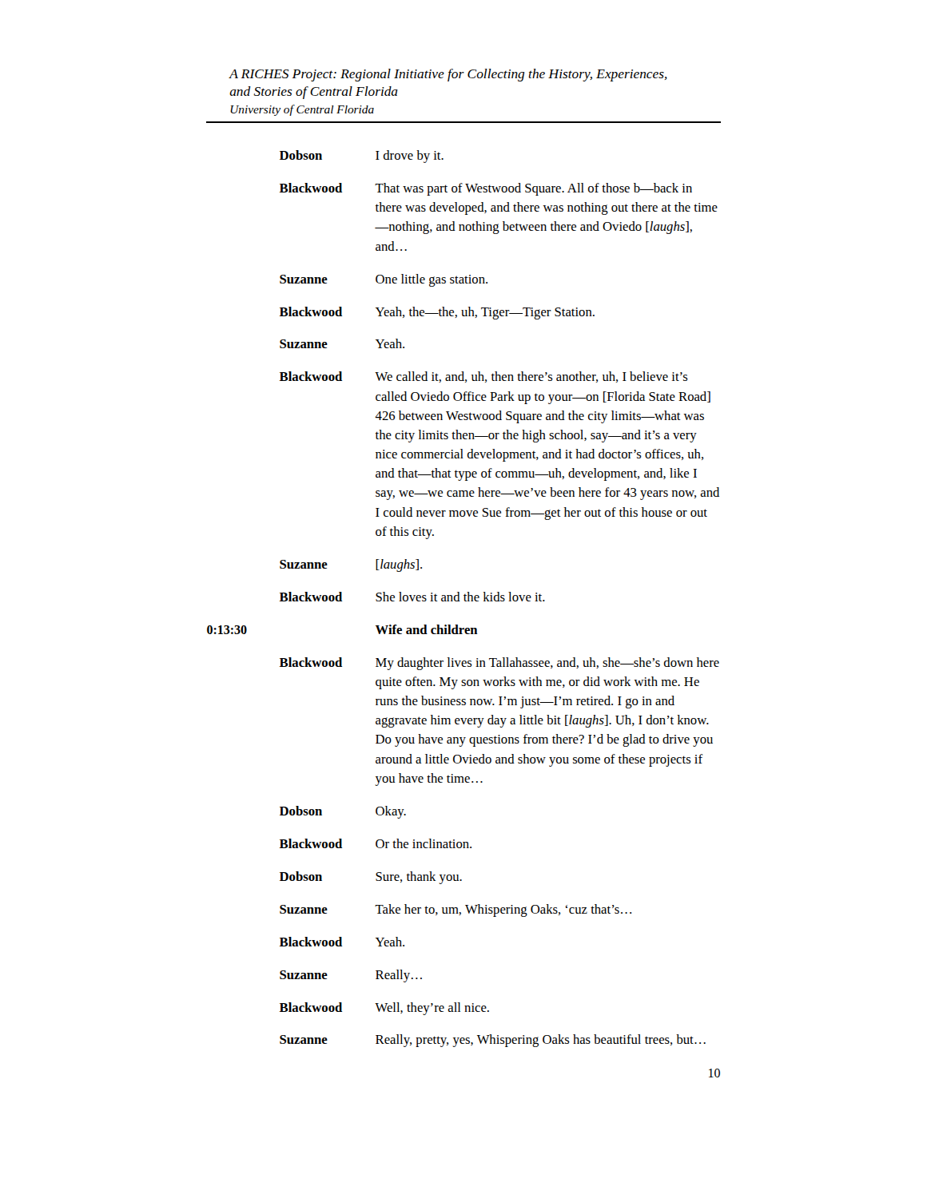A RICHES Project: Regional Initiative for Collecting the History, Experiences,
and Stories of Central Florida
University of Central Florida
| | Dobson | I drove by it. |
| | Blackwood | That was part of Westwood Square. All of those b—back in there was developed, and there was nothing out there at the time—nothing, and nothing between there and Oviedo [ laughs ], and… |
| | Suzanne | One little gas station. |
| | Blackwood | Yeah, the—the, uh, Tiger—Tiger Station. |
| | Suzanne | Yeah. |
| | Blackwood | We called it, and, uh, then there’s another, uh, I believe it’s called Oviedo Office Park up to your—on [Florida State Road] 426 between Westwood Square and the city limits—what was the city limits then—or the high school, say—and it’s a very nice commercial development, and it had doctor’s offices, uh, and that—that type of commu—uh, development, and, like I say, we—we came here—we’ve been here for 43 years now, and I could never move Sue from—get her out of this house or out of this city. |
| | Suzanne | [ laughs ]. |
| | Blackwood | She loves it and the kids love it. |
| 0:13:30 | | Wife and children |
| | Blackwood | My daughter lives in Tallahassee, and, uh, she—she’s down here quite often. My son works with me, or did work with me. He runs the business now. I’m just—I’m retired. I go in and aggravate him every day a little bit [ laughs ]. Uh, I don’t know. Do you have any questions from there? I’d be glad to drive you around a little Oviedo and show you some of these projects if you have the time… |
| | Dobson | Okay. |
| | Blackwood | Or the inclination. |
| | Dobson | Sure, thank you. |
| | Suzanne | Take her to, um, Whispering Oaks, ‘cuz that’s… |
| | Blackwood | Yeah. |
| | Suzanne | Really… |
| | Blackwood | Well, they’re all nice. |
| | Suzanne | Really, pretty, yes, Whispering Oaks has beautiful trees, but… |
10